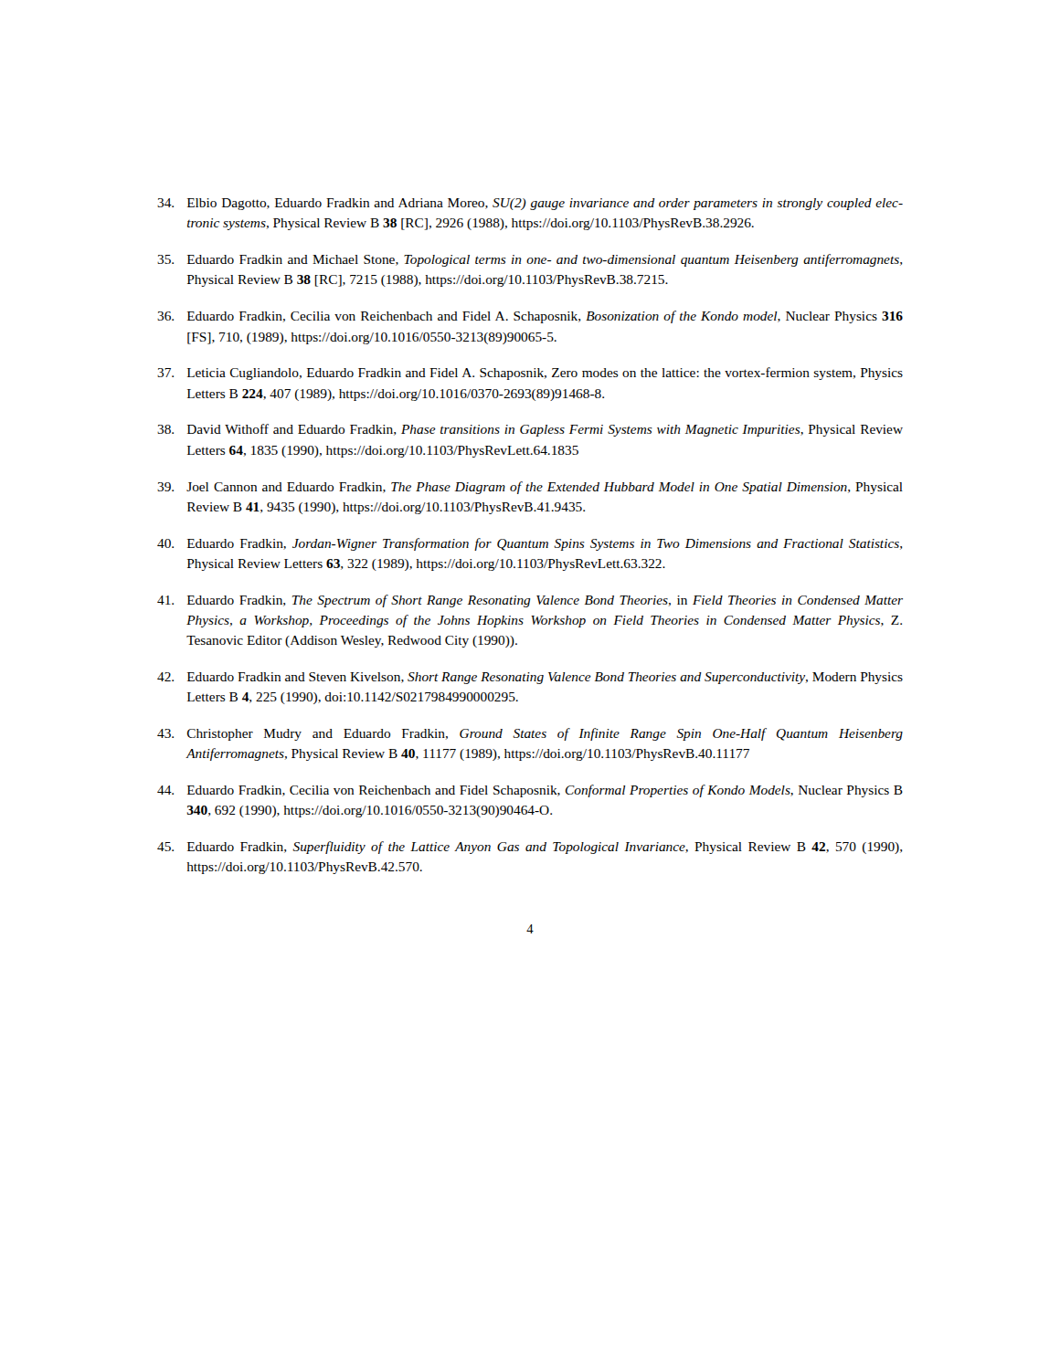Elbio Dagotto, Eduardo Fradkin and Adriana Moreo, SU(2) gauge invariance and order parameters in strongly coupled electronic systems, Physical Review B 38 [RC], 2926 (1988), https://doi.org/10.1103/PhysRevB.38.2926.
Eduardo Fradkin and Michael Stone, Topological terms in one- and two-dimensional quantum Heisenberg antiferromagnets, Physical Review B 38 [RC], 7215 (1988), https://doi.org/10.1103/PhysRevB.38.7215.
Eduardo Fradkin, Cecilia von Reichenbach and Fidel A. Schaposnik, Bosonization of the Kondo model, Nuclear Physics 316 [FS], 710, (1989), https://doi.org/10.1016/0550-3213(89)90065-5.
Leticia Cugliandolo, Eduardo Fradkin and Fidel A. Schaposnik, Zero modes on the lattice: the vortex-fermion system, Physics Letters B 224, 407 (1989), https://doi.org/10.1016/0370-2693(89)91468-8.
David Withoff and Eduardo Fradkin, Phase transitions in Gapless Fermi Systems with Magnetic Impurities, Physical Review Letters 64, 1835 (1990), https://doi.org/10.1103/PhysRevLett.64.1835
Joel Cannon and Eduardo Fradkin, The Phase Diagram of the Extended Hubbard Model in One Spatial Dimension, Physical Review B 41, 9435 (1990), https://doi.org/10.1103/PhysRevB.41.9435.
Eduardo Fradkin, Jordan-Wigner Transformation for Quantum Spins Systems in Two Dimensions and Fractional Statistics, Physical Review Letters 63, 322 (1989), https://doi.org/10.1103/PhysRevLett.63.322.
Eduardo Fradkin, The Spectrum of Short Range Resonating Valence Bond Theories, in Field Theories in Condensed Matter Physics, a Workshop, Proceedings of the Johns Hopkins Workshop on Field Theories in Condensed Matter Physics, Z. Tesanovic Editor (Addison Wesley, Redwood City (1990)).
Eduardo Fradkin and Steven Kivelson, Short Range Resonating Valence Bond Theories and Superconductivity, Modern Physics Letters B 4, 225 (1990), doi:10.1142/S0217984990000295.
Christopher Mudry and Eduardo Fradkin, Ground States of Infinite Range Spin One-Half Quantum Heisenberg Antiferromagnets, Physical Review B 40, 11177 (1989), https://doi.org/10.1103/PhysRevB.40.11177
Eduardo Fradkin, Cecilia von Reichenbach and Fidel Schaposnik, Conformal Properties of Kondo Models, Nuclear Physics B 340, 692 (1990), https://doi.org/10.1016/0550-3213(90)90464-O.
Eduardo Fradkin, Superfluidity of the Lattice Anyon Gas and Topological Invariance, Physical Review B 42, 570 (1990), https://doi.org/10.1103/PhysRevB.42.570.
4